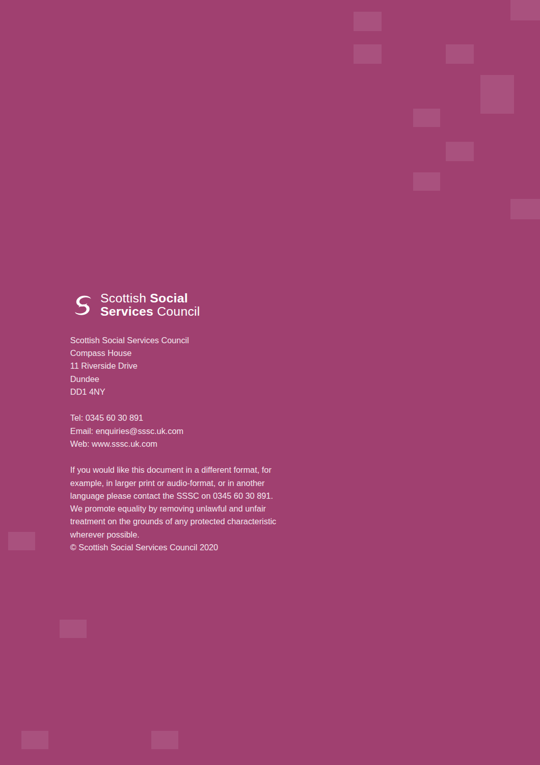Scottish Social
Services Council
Scottish Social Services Council
Compass House
11 Riverside Drive
Dundee
DD1 4NY
Tel: 0345 60 30 891
Email: enquiries@sssc.uk.com
Web: www.sssc.uk.com
If you would like this document in a different format, for example, in larger print or audio-format, or in another language please contact the SSSC on 0345 60 30 891.
We promote equality by removing unlawful and unfair treatment on the grounds of any protected characteristic wherever possible.
© Scottish Social Services Council 2020